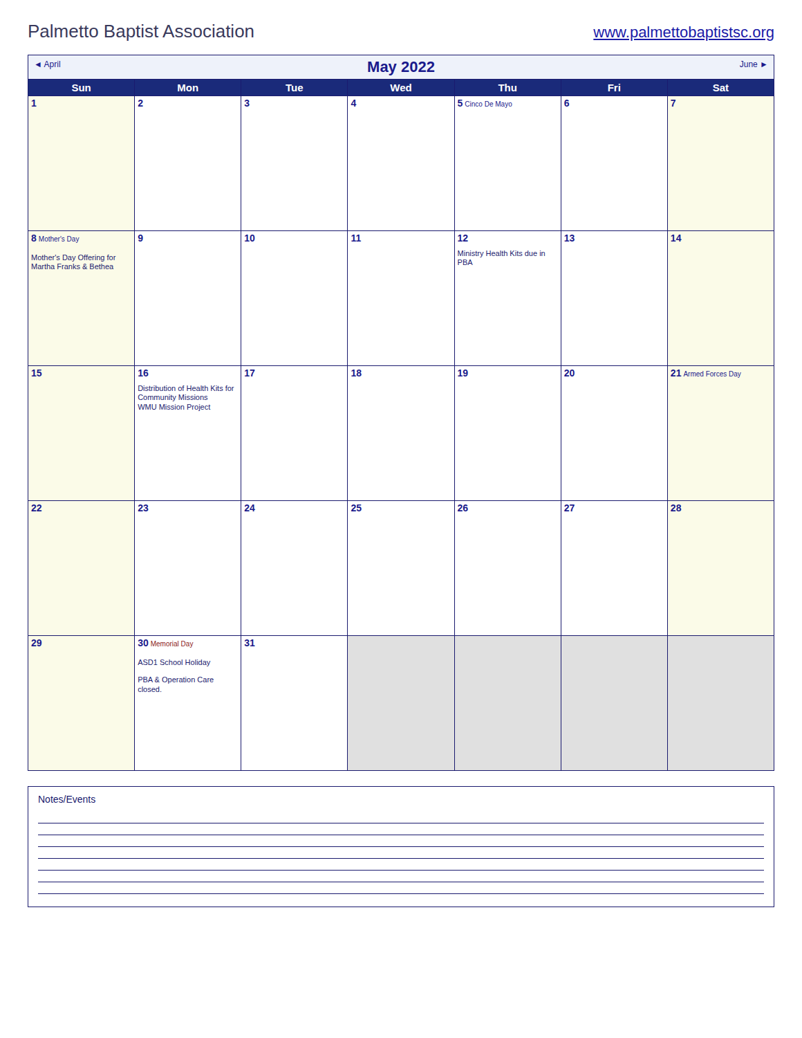Palmetto Baptist Association
www.palmettobaptistsc.org
| ◄ April May 2022 June ► |
| Sun | Mon | Tue | Wed | Thu | Fri | Sat |
| 1 | 2 | 3 | 4 | 5 Cinco De Mayo | 6 | 7 |
| 8 Mother's Day Mother's Day Offering for Martha Franks & Bethea | 9 | 10 | 11 | 12 Ministry Health Kits due in PBA | 13 | 14 |
| 15 | 16 Distribution of Health Kits for Community Missions WMU Mission Project | 17 | 18 | 19 | 20 | 21 Armed Forces Day |
| 22 | 23 | 24 | 25 | 26 | 27 | 28 |
| 29 | 30 Memorial Day ASD1 School Holiday PBA & Operation Care closed. | 31 | | | | |
Notes/Events